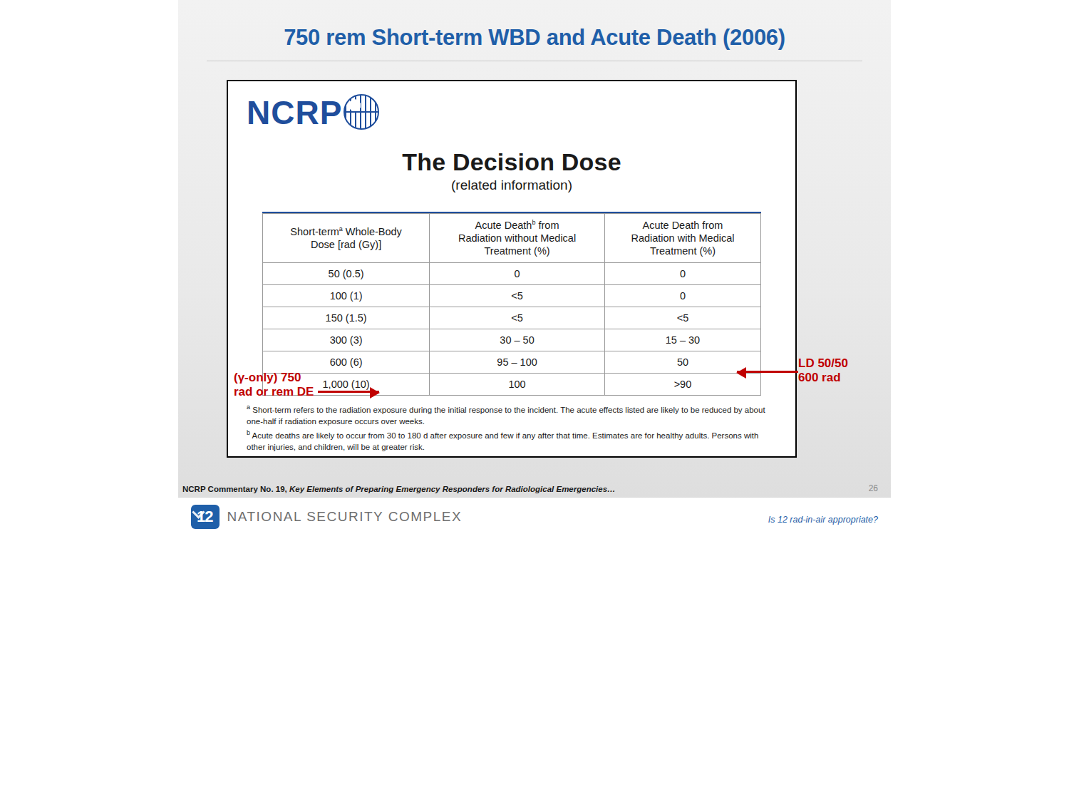750 rem Short-term WBD and Acute Death (2006)
NCRP
The Decision Dose
(related information)
| Short-term a Whole-Body Dose [rad (Gy)] | Acute Death b from Radiation without Medical Treatment (%) | Acute Death from Radiation with Medical Treatment (%) |
| --- | --- | --- |
| 50 (0.5) | 0 | 0 |
| 100 (1) | <5 | 0 |
| 150 (1.5) | <5 | <5 |
| 300 (3) | 30 – 50 | 15 – 30 |
| 600 (6) | 95 – 100 | 50 |
| 1,000 (10) | 100 | >90 |
a Short-term refers to the radiation exposure during the initial response to the incident. The acute effects listed are likely to be reduced by about one-half if radiation exposure occurs over weeks.
b Acute deaths are likely to occur from 30 to 180 d after exposure and few if any after that time. Estimates are for healthy adults. Persons with other injuries, and children, will be at greater risk.
(γ-only) 750 rad or rem DE
LD 50/50
600 rad
NCRP Commentary No. 19, Key Elements of Preparing Emergency Responders for Radiological Emergencies…
26
12 NATIONAL SECURITY COMPLEX
Is 12 rad-in-air appropriate?